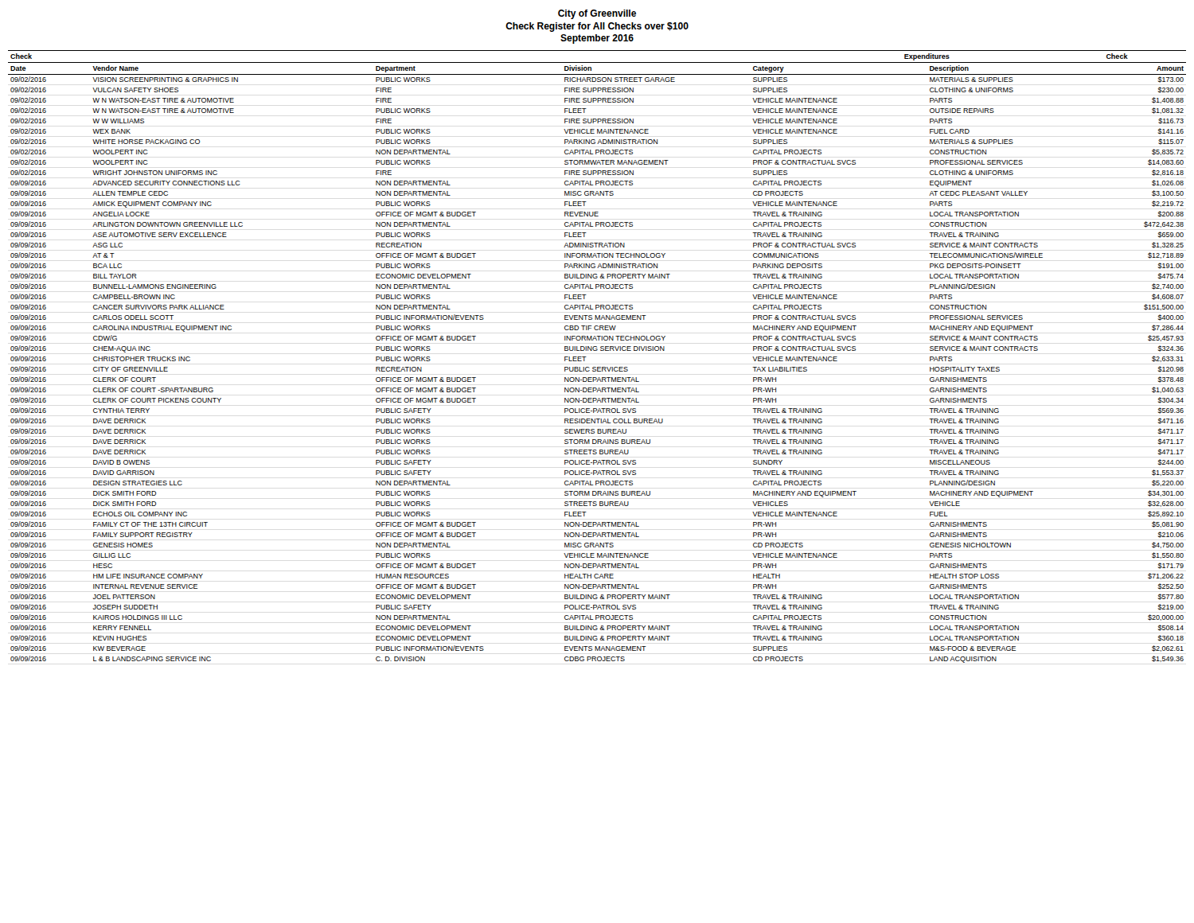City of Greenville
Check Register for All Checks over $100
September 2016
| Check | | | | Expenditures | Check |
| --- | --- | --- | --- | --- | --- |
| Date | Vendor Name | Department | Division | Category | Description | Amount |
| 09/02/2016 | VISION SCREENPRINTING & GRAPHICS IN | PUBLIC WORKS | RICHARDSON STREET GARAGE | SUPPLIES | MATERIALS & SUPPLIES | $173.00 |
| 09/02/2016 | VULCAN SAFETY SHOES | FIRE | FIRE SUPPRESSION | SUPPLIES | CLOTHING & UNIFORMS | $230.00 |
| 09/02/2016 | W N WATSON-EAST TIRE & AUTOMOTIVE | FIRE | FIRE SUPPRESSION | VEHICLE MAINTENANCE | PARTS | $1,408.88 |
| 09/02/2016 | W N WATSON-EAST TIRE & AUTOMOTIVE | PUBLIC WORKS | FLEET | VEHICLE MAINTENANCE | OUTSIDE REPAIRS | $1,081.32 |
| 09/02/2016 | W W WILLIAMS | FIRE | FIRE SUPPRESSION | VEHICLE MAINTENANCE | PARTS | $116.73 |
| 09/02/2016 | WEX BANK | PUBLIC WORKS | VEHICLE MAINTENANCE | VEHICLE MAINTENANCE | FUEL CARD | $141.16 |
| 09/02/2016 | WHITE HORSE PACKAGING CO | PUBLIC WORKS | PARKING ADMINISTRATION | SUPPLIES | MATERIALS & SUPPLIES | $115.07 |
| 09/02/2016 | WOOLPERT INC | NON DEPARTMENTAL | CAPITAL PROJECTS | CAPITAL PROJECTS | CONSTRUCTION | $5,835.72 |
| 09/02/2016 | WOOLPERT INC | PUBLIC WORKS | STORMWATER MANAGEMENT | PROF & CONTRACTUAL SVCS | PROFESSIONAL SERVICES | $14,083.60 |
| 09/02/2016 | WRIGHT JOHNSTON UNIFORMS INC | FIRE | FIRE SUPPRESSION | SUPPLIES | CLOTHING & UNIFORMS | $2,816.18 |
| 09/09/2016 | ADVANCED SECURITY CONNECTIONS LLC | NON DEPARTMENTAL | CAPITAL PROJECTS | CAPITAL PROJECTS | EQUIPMENT | $1,026.08 |
| 09/09/2016 | ALLEN TEMPLE CEDC | NON DEPARTMENTAL | MISC GRANTS | CD PROJECTS | AT CEDC PLEASANT VALLEY | $3,100.50 |
| 09/09/2016 | AMICK EQUIPMENT COMPANY INC | PUBLIC WORKS | FLEET | VEHICLE MAINTENANCE | PARTS | $2,219.72 |
| 09/09/2016 | ANGELIA LOCKE | OFFICE OF MGMT & BUDGET | REVENUE | TRAVEL & TRAINING | LOCAL TRANSPORTATION | $200.88 |
| 09/09/2016 | ARLINGTON DOWNTOWN GREENVILLE LLC | NON DEPARTMENTAL | CAPITAL PROJECTS | CAPITAL PROJECTS | CONSTRUCTION | $472,642.38 |
| 09/09/2016 | ASE AUTOMOTIVE SERV EXCELLENCE | PUBLIC WORKS | FLEET | TRAVEL & TRAINING | TRAVEL & TRAINING | $659.00 |
| 09/09/2016 | ASG LLC | RECREATION | ADMINISTRATION | PROF & CONTRACTUAL SVCS | SERVICE & MAINT CONTRACTS | $1,328.25 |
| 09/09/2016 | AT & T | OFFICE OF MGMT & BUDGET | INFORMATION TECHNOLOGY | COMMUNICATIONS | TELECOMMUNICATIONS/WIRELE | $12,718.89 |
| 09/09/2016 | BCA LLC | PUBLIC WORKS | PARKING ADMINISTRATION | PARKING DEPOSITS | PKG DEPOSITS-POINSETT | $191.00 |
| 09/09/2016 | BILL TAYLOR | ECONOMIC DEVELOPMENT | BUILDING & PROPERTY MAINT | TRAVEL & TRAINING | LOCAL TRANSPORTATION | $475.74 |
| 09/09/2016 | BUNNELL-LAMMONS ENGINEERING | NON DEPARTMENTAL | CAPITAL PROJECTS | CAPITAL PROJECTS | PLANNING/DESIGN | $2,740.00 |
| 09/09/2016 | CAMPBELL-BROWN INC | PUBLIC WORKS | FLEET | VEHICLE MAINTENANCE | PARTS | $4,608.07 |
| 09/09/2016 | CANCER SURVIVORS PARK ALLIANCE | NON DEPARTMENTAL | CAPITAL PROJECTS | CAPITAL PROJECTS | CONSTRUCTION | $151,500.00 |
| 09/09/2016 | CARLOS ODELL SCOTT | PUBLIC INFORMATION/EVENTS | EVENTS MANAGEMENT | PROF & CONTRACTUAL SVCS | PROFESSIONAL SERVICES | $400.00 |
| 09/09/2016 | CAROLINA INDUSTRIAL EQUIPMENT INC | PUBLIC WORKS | CBD TIF CREW | MACHINERY AND EQUIPMENT | MACHINERY AND EQUIPMENT | $7,286.44 |
| 09/09/2016 | CDW/G | OFFICE OF MGMT & BUDGET | INFORMATION TECHNOLOGY | PROF & CONTRACTUAL SVCS | SERVICE & MAINT CONTRACTS | $25,457.93 |
| 09/09/2016 | CHEM-AQUA INC | PUBLIC WORKS | BUILDING SERVICE DIVISION | PROF & CONTRACTUAL SVCS | SERVICE & MAINT CONTRACTS | $324.36 |
| 09/09/2016 | CHRISTOPHER TRUCKS INC | PUBLIC WORKS | FLEET | VEHICLE MAINTENANCE | PARTS | $2,633.31 |
| 09/09/2016 | CITY OF GREENVILLE | RECREATION | PUBLIC SERVICES | TAX LIABILITIES | HOSPITALITY TAXES | $120.98 |
| 09/09/2016 | CLERK OF COURT | OFFICE OF MGMT & BUDGET | NON-DEPARTMENTAL | PR-WH | GARNISHMENTS | $378.48 |
| 09/09/2016 | CLERK OF COURT -SPARTANBURG | OFFICE OF MGMT & BUDGET | NON-DEPARTMENTAL | PR-WH | GARNISHMENTS | $1,040.63 |
| 09/09/2016 | CLERK OF COURT PICKENS COUNTY | OFFICE OF MGMT & BUDGET | NON-DEPARTMENTAL | PR-WH | GARNISHMENTS | $304.34 |
| 09/09/2016 | CYNTHIA TERRY | PUBLIC SAFETY | POLICE-PATROL SVS | TRAVEL & TRAINING | TRAVEL & TRAINING | $569.36 |
| 09/09/2016 | DAVE DERRICK | PUBLIC WORKS | RESIDENTIAL COLL BUREAU | TRAVEL & TRAINING | TRAVEL & TRAINING | $471.16 |
| 09/09/2016 | DAVE DERRICK | PUBLIC WORKS | SEWERS BUREAU | TRAVEL & TRAINING | TRAVEL & TRAINING | $471.17 |
| 09/09/2016 | DAVE DERRICK | PUBLIC WORKS | STORM DRAINS BUREAU | TRAVEL & TRAINING | TRAVEL & TRAINING | $471.17 |
| 09/09/2016 | DAVE DERRICK | PUBLIC WORKS | STREETS BUREAU | TRAVEL & TRAINING | TRAVEL & TRAINING | $471.17 |
| 09/09/2016 | DAVID B OWENS | PUBLIC SAFETY | POLICE-PATROL SVS | SUNDRY | MISCELLANEOUS | $244.00 |
| 09/09/2016 | DAVID GARRISON | PUBLIC SAFETY | POLICE-PATROL SVS | TRAVEL & TRAINING | TRAVEL & TRAINING | $1,553.37 |
| 09/09/2016 | DESIGN STRATEGIES LLC | NON DEPARTMENTAL | CAPITAL PROJECTS | CAPITAL PROJECTS | PLANNING/DESIGN | $5,220.00 |
| 09/09/2016 | DICK SMITH FORD | PUBLIC WORKS | STORM DRAINS BUREAU | MACHINERY AND EQUIPMENT | MACHINERY AND EQUIPMENT | $34,301.00 |
| 09/09/2016 | DICK SMITH FORD | PUBLIC WORKS | STREETS BUREAU | VEHICLES | VEHICLE | $32,628.00 |
| 09/09/2016 | ECHOLS OIL COMPANY INC | PUBLIC WORKS | FLEET | VEHICLE MAINTENANCE | FUEL | $25,892.10 |
| 09/09/2016 | FAMILY CT OF THE 13TH CIRCUIT | OFFICE OF MGMT & BUDGET | NON-DEPARTMENTAL | PR-WH | GARNISHMENTS | $5,081.90 |
| 09/09/2016 | FAMILY SUPPORT REGISTRY | OFFICE OF MGMT & BUDGET | NON-DEPARTMENTAL | PR-WH | GARNISHMENTS | $210.06 |
| 09/09/2016 | GENESIS HOMES | NON DEPARTMENTAL | MISC GRANTS | CD PROJECTS | GENESIS NICHOLTOWN | $4,750.00 |
| 09/09/2016 | GILLIG LLC | PUBLIC WORKS | VEHICLE MAINTENANCE | VEHICLE MAINTENANCE | PARTS | $1,550.80 |
| 09/09/2016 | HESC | OFFICE OF MGMT & BUDGET | NON-DEPARTMENTAL | PR-WH | GARNISHMENTS | $171.79 |
| 09/09/2016 | HM LIFE INSURANCE COMPANY | HUMAN RESOURCES | HEALTH CARE | HEALTH | HEALTH STOP LOSS | $71,206.22 |
| 09/09/2016 | INTERNAL REVENUE SERVICE | OFFICE OF MGMT & BUDGET | NON-DEPARTMENTAL | PR-WH | GARNISHMENTS | $252.50 |
| 09/09/2016 | JOEL PATTERSON | ECONOMIC DEVELOPMENT | BUILDING & PROPERTY MAINT | TRAVEL & TRAINING | LOCAL TRANSPORTATION | $577.80 |
| 09/09/2016 | JOSEPH SUDDETH | PUBLIC SAFETY | POLICE-PATROL SVS | TRAVEL & TRAINING | TRAVEL & TRAINING | $219.00 |
| 09/09/2016 | KAIROS HOLDINGS III LLC | NON DEPARTMENTAL | CAPITAL PROJECTS | CAPITAL PROJECTS | CONSTRUCTION | $20,000.00 |
| 09/09/2016 | KERRY FENNELL | ECONOMIC DEVELOPMENT | BUILDING & PROPERTY MAINT | TRAVEL & TRAINING | LOCAL TRANSPORTATION | $508.14 |
| 09/09/2016 | KEVIN HUGHES | ECONOMIC DEVELOPMENT | BUILDING & PROPERTY MAINT | TRAVEL & TRAINING | LOCAL TRANSPORTATION | $360.18 |
| 09/09/2016 | KW BEVERAGE | PUBLIC INFORMATION/EVENTS | EVENTS MANAGEMENT | SUPPLIES | M&S-FOOD & BEVERAGE | $2,062.61 |
| 09/09/2016 | L & B LANDSCAPING SERVICE INC | C. D. DIVISION | CDBG PROJECTS | CD PROJECTS | LAND ACQUISITION | $1,549.36 |